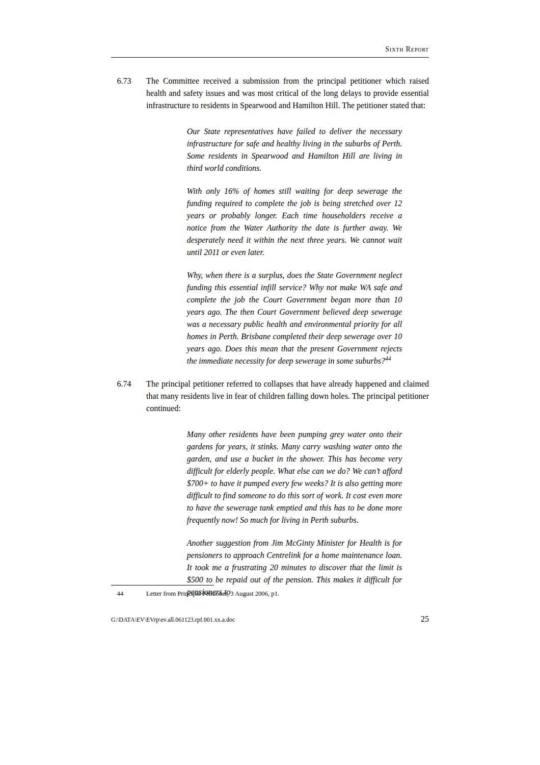Sixth Report
6.73
The Committee received a submission from the principal petitioner which raised health and safety issues and was most critical of the long delays to provide essential infrastructure to residents in Spearwood and Hamilton Hill. The petitioner stated that:
Our State representatives have failed to deliver the necessary infrastructure for safe and healthy living in the suburbs of Perth. Some residents in Spearwood and Hamilton Hill are living in third world conditions.
With only 16% of homes still waiting for deep sewerage the funding required to complete the job is being stretched over 12 years or probably longer. Each time householders receive a notice from the Water Authority the date is further away. We desperately need it within the next three years. We cannot wait until 2011 or even later.
Why, when there is a surplus, does the State Government neglect funding this essential infill service? Why not make WA safe and complete the job the Court Government began more than 10 years ago. The then Court Government believed deep sewerage was a necessary public health and environmental priority for all homes in Perth. Brisbane completed their deep sewerage over 10 years ago. Does this mean that the present Government rejects the immediate necessity for deep sewerage in some suburbs?44
6.74
The principal petitioner referred to collapses that have already happened and claimed that many residents live in fear of children falling down holes. The principal petitioner continued:
Many other residents have been pumping grey water onto their gardens for years, it stinks. Many carry washing water onto the garden, and use a bucket in the shower. This has become very difficult for elderly people. What else can we do? We can’t afford $700+ to have it pumped every few weeks? It is also getting more difficult to find someone to do this sort of work. It cost even more to have the sewerage tank emptied and this has to be done more frequently now! So much for living in Perth suburbs.
Another suggestion from Jim McGinty Minister for Health is for pensioners to approach Centrelink for a home maintenance loan. It took me a frustrating 20 minutes to discover that the limit is $500 to be repaid out of the pension. This makes it difficult for pensioners to
44
Letter from Principal Petitioner, 3 August 2006, p1.
G:\DATA\EV\EVrp\ev.all.061123.rpf.001.xx.a.doc 25